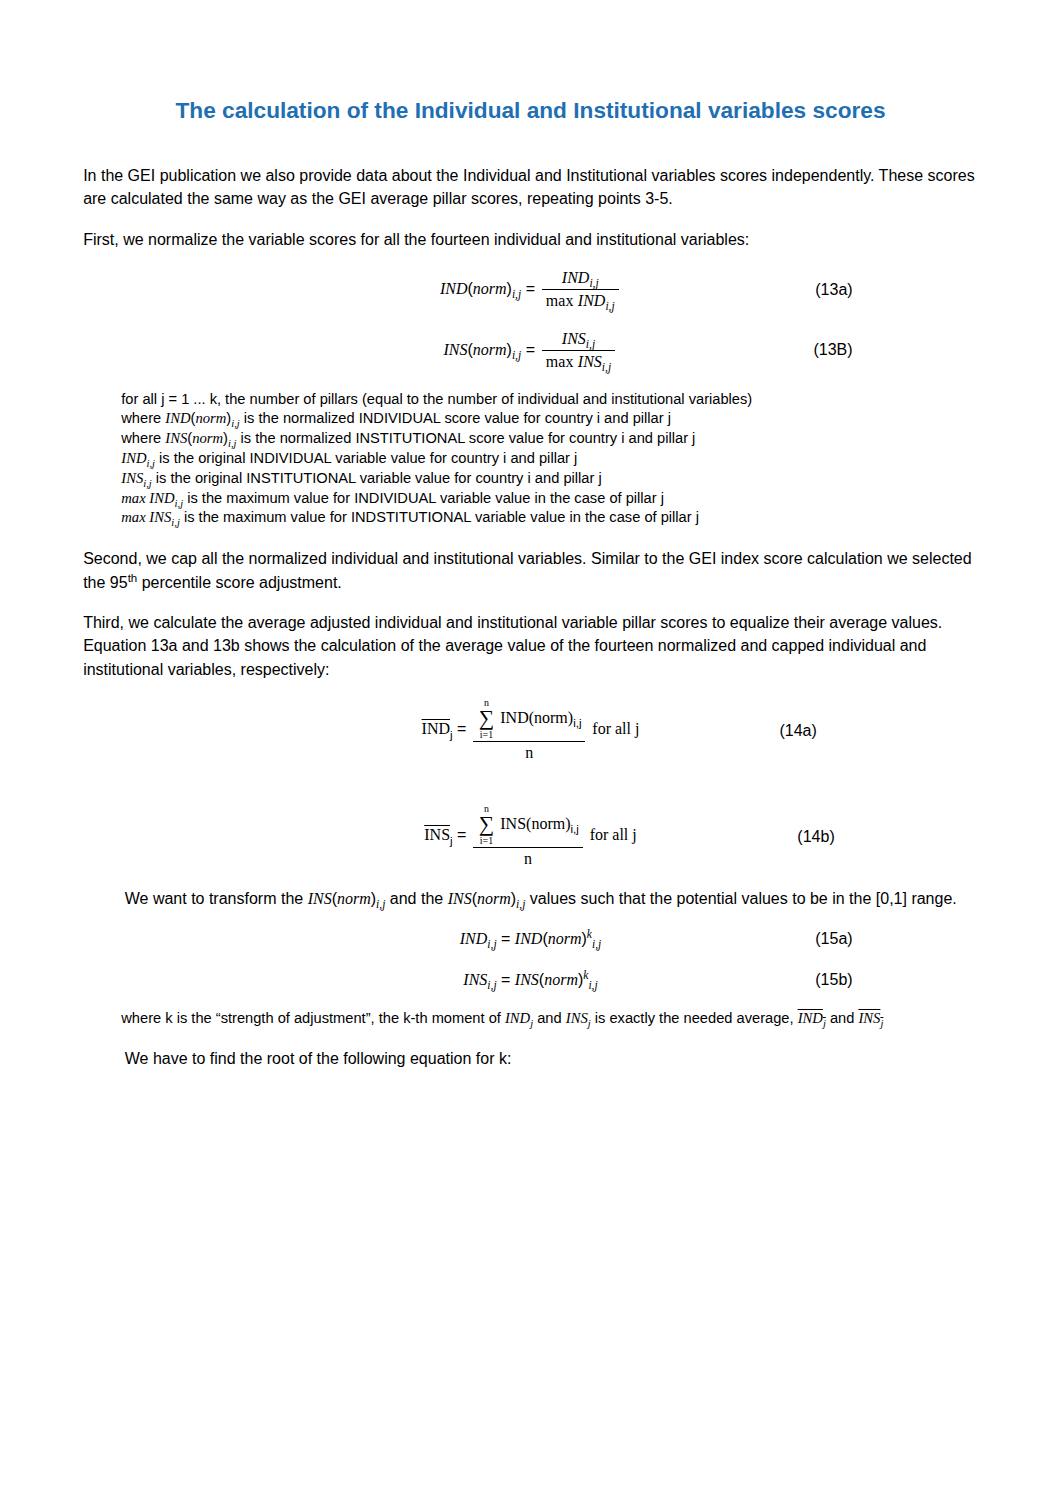The calculation of the Individual and Institutional variables scores
In the GEI publication we also provide data about the Individual and Institutional variables scores independently. These scores are calculated the same way as the GEI average pillar scores, repeating points 3-5.
First, we normalize the variable scores for all the fourteen individual and institutional variables:
IND(norm)i,j = INDi,j max INDi,j (13a)
INS(norm)i,j = INSi,j max INSi,j (13B)
for all j = 1 ... k, the number of pillars (equal to the number of individual and institutional variables)
where IND(norm)i,j is the normalized INDIVIDUAL score value for country i and pillar j
where INS(norm)i,j is the normalized INSTITUTIONAL score value for country i and pillar j
INDi,j is the original INDIVIDUAL variable value for country i and pillar j
INSi,j is the original INSTITUTIONAL variable value for country i and pillar j
max INDi,j is the maximum value for INDIVIDUAL variable value in the case of pillar j
max INSi,j is the maximum value for INDSTITUTIONAL variable value in the case of pillar j
Second, we cap all the normalized individual and institutional variables. Similar to the GEI index score calculation we selected the 95th percentile score adjustment.
Third, we calculate the average adjusted individual and institutional variable pillar scores to equalize their average values. Equation 13a and 13b shows the calculation of the average value of the fourteen normalized and capped individual and institutional variables, respectively:
INDj = n ∑ i=1 IND(norm)i,j n for all j (14a)
INSj = n ∑ i=1 INS(norm)i,j n for all j (14b)
We want to transform the INS(norm)i,j and the INS(norm)i,j values such that the potential values to be in the [0,1] range.
INDi,j = IND(norm)ki,j (15a)
INSi,j = INS(norm)ki,j (15b)
where k is the “strength of adjustment”, the k-th moment of INDj and INSj is exactly the needed average, INDj and INSj
We have to find the root of the following equation for k: